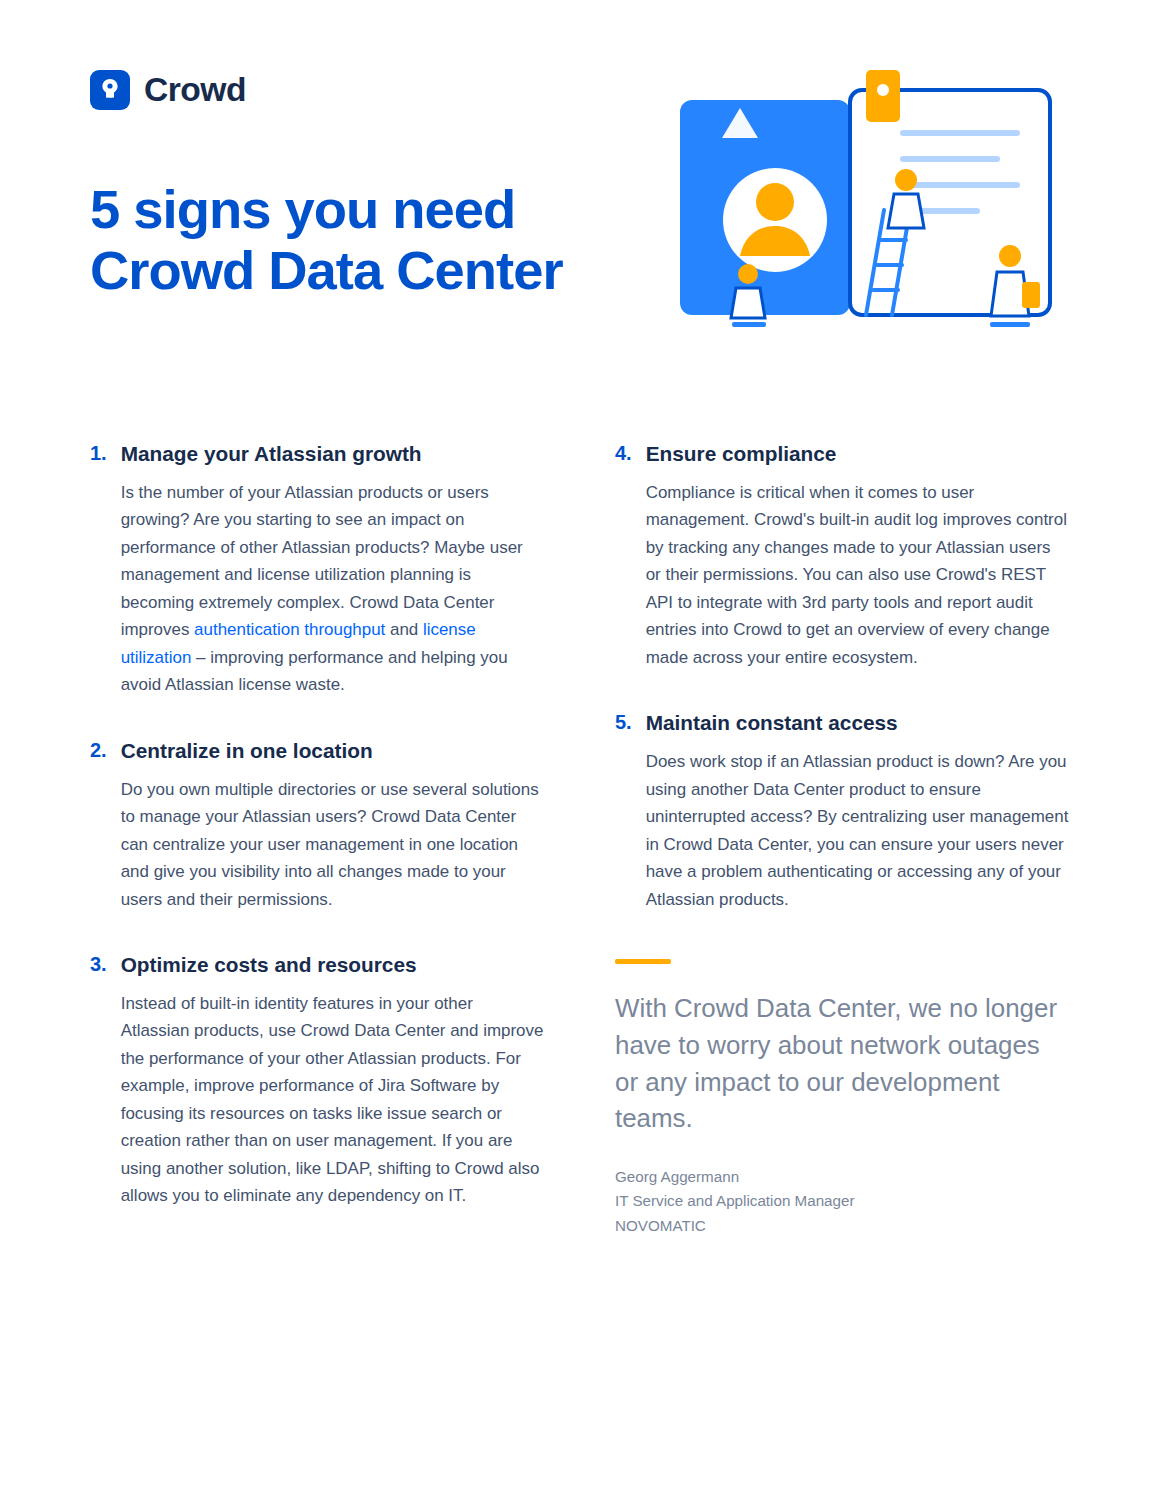Crowd
5 signs you need
Crowd Data Center
1.
Manage your Atlassian growth
Is the number of your Atlassian products or users growing? Are you starting to see an impact on performance of other Atlassian products? Maybe user management and license utilization planning is becoming extremely complex. Crowd Data Center improves authentication throughput and license utilization – improving performance and helping you avoid Atlassian license waste.
2.
Centralize in one location
Do you own multiple directories or use several solutions to manage your Atlassian users? Crowd Data Center can centralize your user management in one location and give you visibility into all changes made to your users and their permissions.
3.
Optimize costs and resources
Instead of built-in identity features in your other Atlassian products, use Crowd Data Center and improve the performance of your other Atlassian products. For example, improve performance of Jira Software by focusing its resources on tasks like issue search or creation rather than on user management. If you are using another solution, like LDAP, shifting to Crowd also allows you to eliminate any dependency on IT.
4.
Ensure compliance
Compliance is critical when it comes to user management. Crowd's built-in audit log improves control by tracking any changes made to your Atlassian users or their permissions. You can also use Crowd's REST API to integrate with 3rd party tools and report audit entries into Crowd to get an overview of every change made across your entire ecosystem.
5.
Maintain constant access
Does work stop if an Atlassian product is down? Are you using another Data Center product to ensure uninterrupted access? By centralizing user management in Crowd Data Center, you can ensure your users never have a problem authenticating or accessing any of your Atlassian products.
With Crowd Data Center, we no longer have to worry about network outages or any impact to our development teams.
Georg Aggermann IT Service and Application Manager
NOVOMATIC